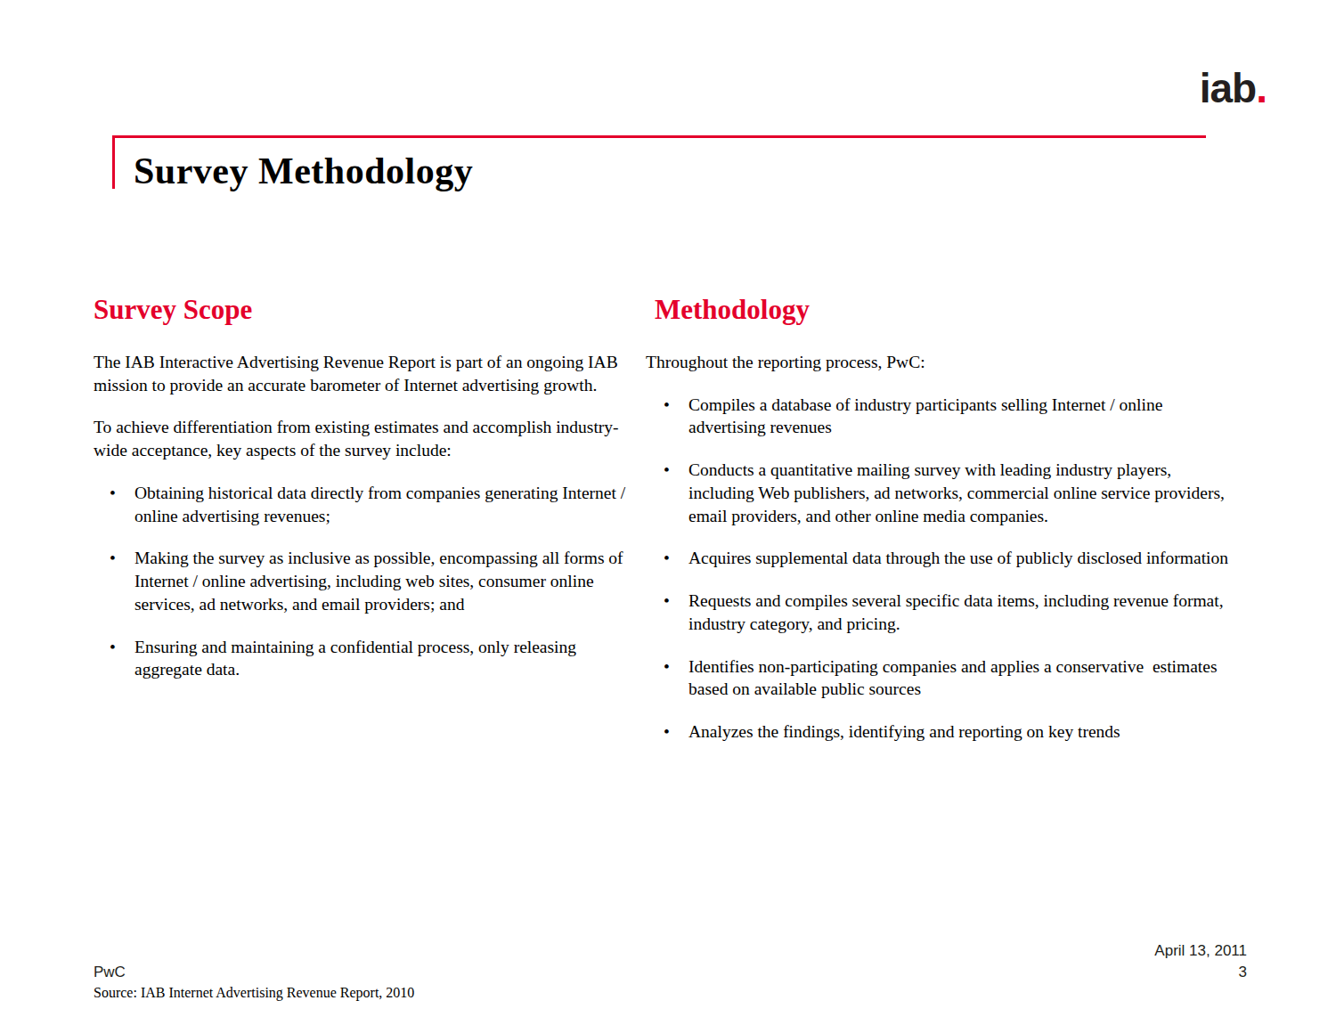iab.
Survey Methodology
Survey Scope
The IAB Interactive Advertising Revenue Report is part of an ongoing IAB mission to provide an accurate barometer of Internet advertising growth.
To achieve differentiation from existing estimates and accomplish industry-wide acceptance, key aspects of the survey include:
Obtaining historical data directly from companies generating Internet / online advertising revenues;
Making the survey as inclusive as possible, encompassing all forms of Internet / online advertising, including web sites, consumer online services, ad networks, and email providers; and
Ensuring and maintaining a confidential process, only releasing aggregate data.
Methodology
Throughout the reporting process, PwC:
Compiles a database of industry participants selling Internet / online advertising revenues
Conducts a quantitative mailing survey with leading industry players, including Web publishers, ad networks, commercial online service providers, email providers, and other online media companies.
Acquires supplemental data through the use of publicly disclosed information
Requests and compiles several specific data items, including revenue format, industry category, and pricing.
Identifies non-participating companies and applies a conservative estimates based on available public sources
Analyzes the findings, identifying and reporting on key trends
April 13, 2011
3
PwC
Source: IAB Internet Advertising Revenue Report, 2010